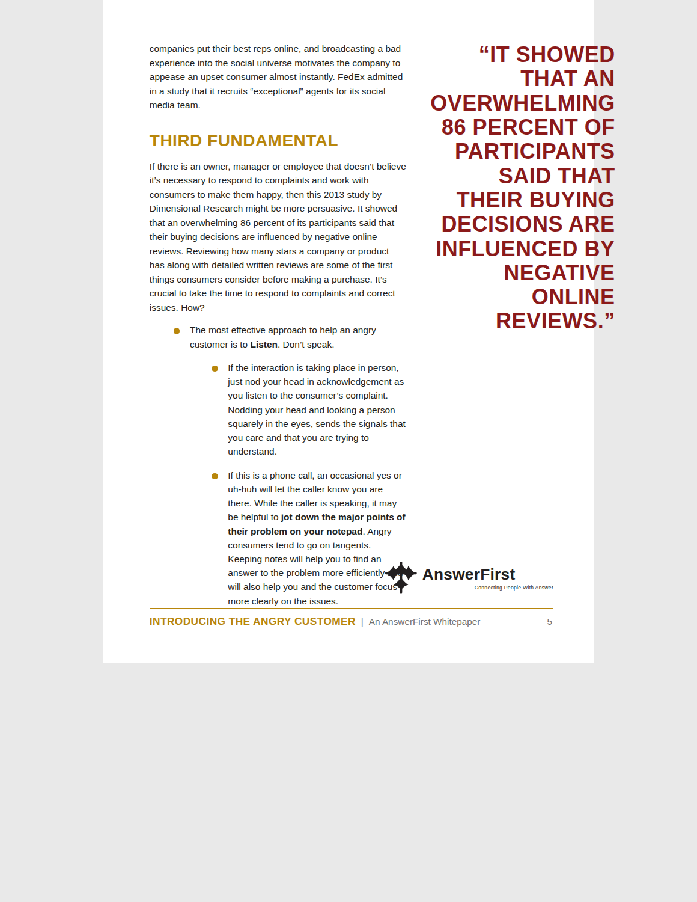companies put their best reps online, and broadcasting a bad experience into the social universe motivates the company to appease an upset consumer almost instantly. FedEx admitted in a study that it recruits “exceptional” agents for its social media team.
Third Fundamental
If there is an owner, manager or employee that doesn’t believe it’s necessary to respond to complaints and work with consumers to make them happy, then this 2013 study by Dimensional Research might be more persuasive. It showed that an overwhelming 86 percent of its participants said that their buying decisions are influenced by negative online reviews. Reviewing how many stars a company or product has along with detailed written reviews are some of the first things consumers consider before making a purchase. It’s crucial to take the time to respond to complaints and correct issues. How?
The most effective approach to help an angry customer is to Listen. Don’t speak.
If the interaction is taking place in person, just nod your head in acknowledgement as you listen to the consumer’s complaint. Nodding your head and looking a person squarely in the eyes, sends the signals that you care and that you are trying to understand.
If this is a phone call, an occasional yes or uh-huh will let the caller know you are there. While the caller is speaking, it may be helpful to jot down the major points of their problem on your notepad. Angry consumers tend to go on tangents. Keeping notes will help you to find an answer to the problem more efficiently and will also help you and the customer focus more clearly on the issues.
“It showed that an overwhelming 86 percent of participants said that their buying decisions are influenced by negative online reviews.”
AnswerFirst Connecting People With Answers
Introducing the Angry Customer | An AnswerFirst Whitepaper
5